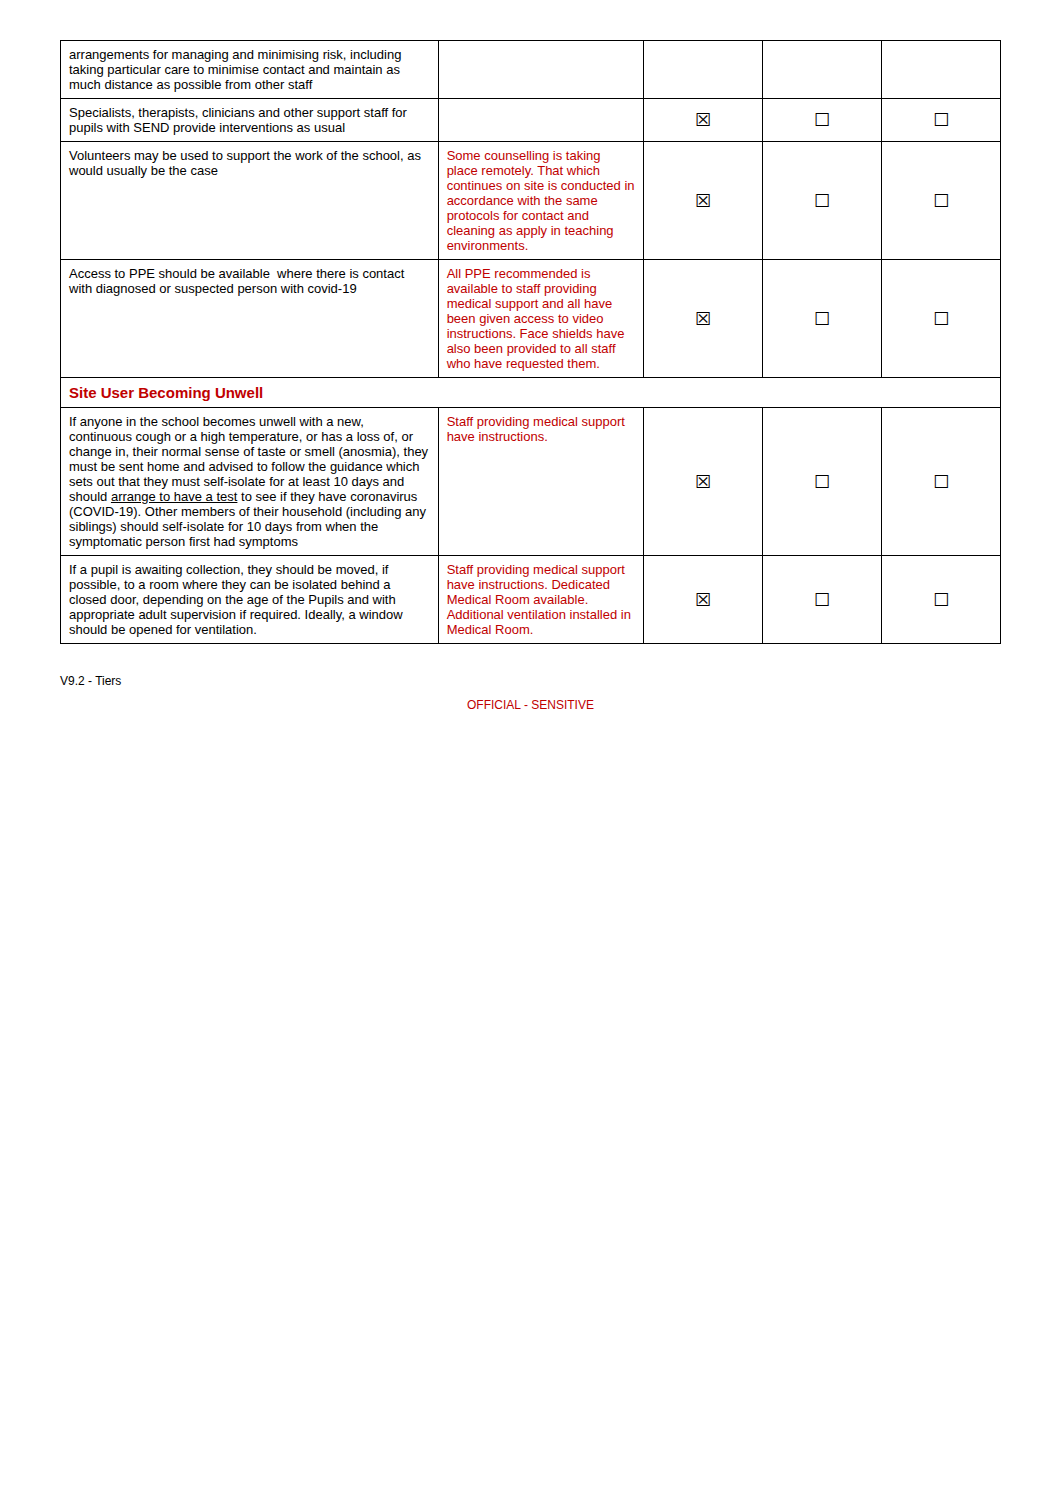| arrangements for managing and minimising risk, including taking particular care to minimise contact and maintain as much distance as possible from other staff | | | | |
| Specialists, therapists, clinicians and other support staff for pupils with SEND provide interventions as usual | | ☒ | ☐ | ☐ |
| Volunteers may be used to support the work of the school, as would usually be the case | Some counselling is taking place remotely. That which continues on site is conducted in accordance with the same protocols for contact and cleaning as apply in teaching environments. | ☒ | ☐ | ☐ |
| Access to PPE should be available where there is contact with diagnosed or suspected person with covid-19 | All PPE recommended is available to staff providing medical support and all have been given access to video instructions. Face shields have also been provided to all staff who have requested them. | ☒ | ☐ | ☐ |
| Site User Becoming Unwell |
| If anyone in the school becomes unwell with a new, continuous cough or a high temperature, or has a loss of, or change in, their normal sense of taste or smell (anosmia), they must be sent home and advised to follow the guidance which sets out that they must self-isolate for at least 10 days and should arrange to have a test to see if they have coronavirus (COVID-19). Other members of their household (including any siblings) should self-isolate for 10 days from when the symptomatic person first had symptoms | Staff providing medical support have instructions. | ☒ | ☐ | ☐ |
| If a pupil is awaiting collection, they should be moved, if possible, to a room where they can be isolated behind a closed door, depending on the age of the Pupils and with appropriate adult supervision if required. Ideally, a window should be opened for ventilation. | Staff providing medical support have instructions. Dedicated Medical Room available. Additional ventilation installed in Medical Room. | ☒ | ☐ | ☐ |
V9.2 - Tiers
OFFICIAL - SENSITIVE